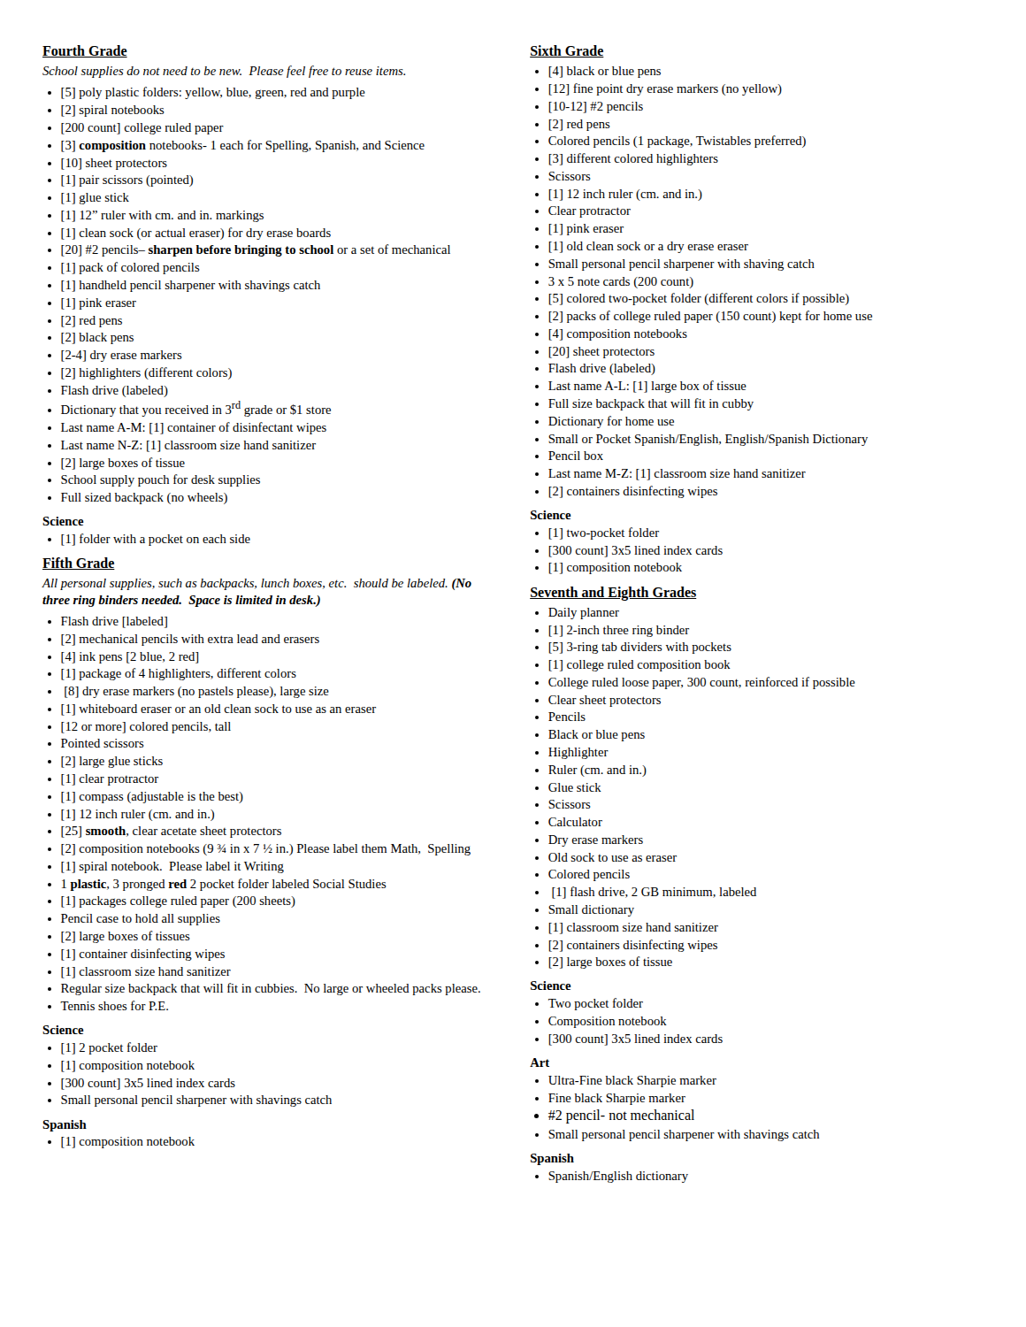Fourth Grade
School supplies do not need to be new. Please feel free to reuse items.
[5] poly plastic folders: yellow, blue, green, red and purple
[2] spiral notebooks
[200 count] college ruled paper
[3] composition notebooks- 1 each for Spelling, Spanish, and Science
[10] sheet protectors
[1] pair scissors (pointed)
[1] glue stick
[1] 12” ruler with cm. and in. markings
[1] clean sock (or actual eraser) for dry erase boards
[20] #2 pencils– sharpen before bringing to school or a set of mechanical
[1] pack of colored pencils
[1] handheld pencil sharpener with shavings catch
[1] pink eraser
[2] red pens
[2] black pens
[2-4] dry erase markers
[2] highlighters (different colors)
Flash drive (labeled)
Dictionary that you received in 3rd grade or $1 store
Last name A-M: [1] container of disinfectant wipes
Last name N-Z: [1] classroom size hand sanitizer
[2] large boxes of tissue
School supply pouch for desk supplies
Full sized backpack (no wheels)
Science
[1] folder with a pocket on each side
Fifth Grade
All personal supplies, such as backpacks, lunch boxes, etc. should be labeled. (No three ring binders needed. Space is limited in desk.)
Flash drive [labeled]
[2] mechanical pencils with extra lead and erasers
[4] ink pens [2 blue, 2 red]
[1] package of 4 highlighters, different colors
[8] dry erase markers (no pastels please), large size
[1] whiteboard eraser or an old clean sock to use as an eraser
[12 or more] colored pencils, tall
Pointed scissors
[2] large glue sticks
[1] clear protractor
[1] compass (adjustable is the best)
[1] 12 inch ruler (cm. and in.)
[25] smooth, clear acetate sheet protectors
[2] composition notebooks (9 ¾ in x 7 ½ in.) Please label them Math, Spelling
[1] spiral notebook. Please label it Writing
1 plastic, 3 pronged red 2 pocket folder labeled Social Studies
[1] packages college ruled paper (200 sheets)
Pencil case to hold all supplies
[2] large boxes of tissues
[1] container disinfecting wipes
[1] classroom size hand sanitizer
Regular size backpack that will fit in cubbies. No large or wheeled packs please.
Tennis shoes for P.E.
Science
[1] 2 pocket folder
[1] composition notebook
[300 count] 3x5 lined index cards
Small personal pencil sharpener with shavings catch
Spanish
[1] composition notebook
Sixth Grade
[4] black or blue pens
[12] fine point dry erase markers (no yellow)
[10-12] #2 pencils
[2] red pens
Colored pencils (1 package, Twistables preferred)
[3] different colored highlighters
Scissors
[1] 12 inch ruler (cm. and in.)
Clear protractor
[1] pink eraser
[1] old clean sock or a dry erase eraser
Small personal pencil sharpener with shaving catch
3 x 5 note cards (200 count)
[5] colored two-pocket folder (different colors if possible)
[2] packs of college ruled paper (150 count) kept for home use
[4] composition notebooks
[20] sheet protectors
Flash drive (labeled)
Last name A-L: [1] large box of tissue
Full size backpack that will fit in cubby
Dictionary for home use
Small or Pocket Spanish/English, English/Spanish Dictionary
Pencil box
Last name M-Z: [1] classroom size hand sanitizer
[2] containers disinfecting wipes
Science
[1] two-pocket folder
[300 count] 3x5 lined index cards
[1] composition notebook
Seventh and Eighth Grades
Daily planner
[1] 2-inch three ring binder
[5] 3-ring tab dividers with pockets
[1] college ruled composition book
College ruled loose paper, 300 count, reinforced if possible
Clear sheet protectors
Pencils
Black or blue pens
Highlighter
Ruler (cm. and in.)
Glue stick
Scissors
Calculator
Dry erase markers
Old sock to use as eraser
Colored pencils
[1] flash drive, 2 GB minimum, labeled
Small dictionary
[1] classroom size hand sanitizer
[2] containers disinfecting wipes
[2] large boxes of tissue
Science
Two pocket folder
Composition notebook
[300 count] 3x5 lined index cards
Art
Ultra-Fine black Sharpie marker
Fine black Sharpie marker
#2 pencil- not mechanical
Small personal pencil sharpener with shavings catch
Spanish
Spanish/English dictionary